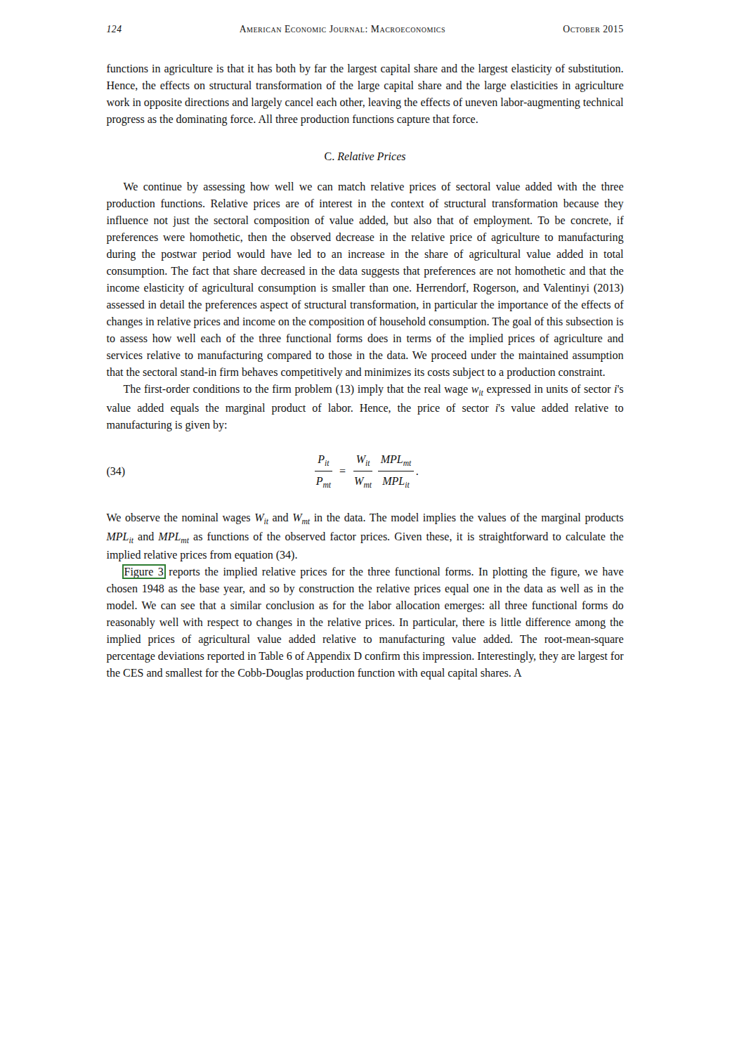124 American Economic Journal: Macroeconomics October 2015
functions in agriculture is that it has both by far the largest capital share and the largest elasticity of substitution. Hence, the effects on structural transformation of the large capital share and the large elasticities in agriculture work in opposite directions and largely cancel each other, leaving the effects of uneven labor-augmenting technical progress as the dominating force. All three production functions capture that force.
C. Relative Prices
We continue by assessing how well we can match relative prices of sectoral value added with the three production functions. Relative prices are of interest in the context of structural transformation because they influence not just the sectoral composition of value added, but also that of employment. To be concrete, if preferences were homothetic, then the observed decrease in the relative price of agriculture to manufacturing during the postwar period would have led to an increase in the share of agricultural value added in total consumption. The fact that share decreased in the data suggests that preferences are not homothetic and that the income elasticity of agricultural consumption is smaller than one. Herrendorf, Rogerson, and Valentinyi (2013) assessed in detail the preferences aspect of structural transformation, in particular the importance of the effects of changes in relative prices and income on the composition of household consumption. The goal of this subsection is to assess how well each of the three functional forms does in terms of the implied prices of agriculture and services relative to manufacturing compared to those in the data. We proceed under the maintained assumption that the sectoral stand-in firm behaves competitively and minimizes its costs subject to a production constraint.
The first-order conditions to the firm problem (13) imply that the real wage wit expressed in units of sector i's value added equals the marginal product of labor. Hence, the price of sector i's value added relative to manufacturing is given by:
(34) Pit Pmt = Wit Wmt MPLmt MPLit.
We observe the nominal wages Wit and Wmt in the data. The model implies the values of the marginal products MPLit and MPLmt as functions of the observed factor prices. Given these, it is straightforward to calculate the implied relative prices from equation (34).
Figure 3 reports the implied relative prices for the three functional forms. In plotting the figure, we have chosen 1948 as the base year, and so by construction the relative prices equal one in the data as well as in the model. We can see that a similar conclusion as for the labor allocation emerges: all three functional forms do reasonably well with respect to changes in the relative prices. In particular, there is little difference among the implied prices of agricultural value added relative to manufacturing value added. The root-mean-square percentage deviations reported in Table 6 of Appendix D confirm this impression. Interestingly, they are largest for the CES and smallest for the Cobb-Douglas production function with equal capital shares. A